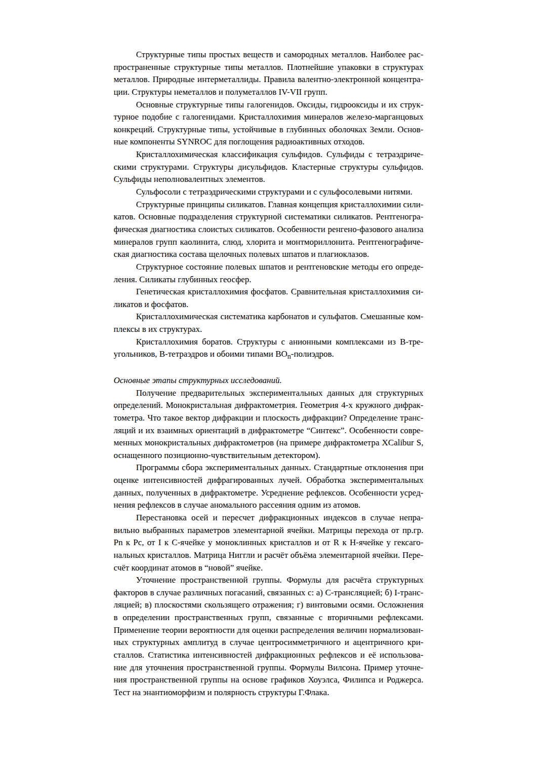Структурные типы простых веществ и самородных металлов. Наиболее распространенные структурные типы металлов. Плотнейшие упаковки в структурах металлов. Природные интерметаллиды. Правила валентно-электронной концентрации. Структуры неметаллов и полуметаллов IV-VII групп.
Основные структурные типы галогенидов. Оксиды, гидрооксиды и их структурное подобие с галогенидами. Кристаллохимия минералов железо-марганцовых конкреций. Структурные типы, устойчивые в глубинных оболочках Земли. Основные компоненты SYNROC для поглощения радиоактивных отходов.
Кристаллохимическая классификация сульфидов. Сульфиды с тетраэдрическими структурами. Структуры дисульфидов. Кластерные структуры сульфидов. Сульфиды неполновалентных элементов.
Сульфосоли с тетраэдрическими структурами и с сульфосолевыми нитями.
Структурные принципы силикатов. Главная концепция кристаллохимии силикатов. Основные подразделения структурной систематики силикатов. Рентгенографическая диагностика слоистых силикатов. Особенности ренгено-фазового анализа минералов групп каолинита, слюд, хлорита и монтмориллонита. Рентгенографическая диагностика состава щелочных полевых шпатов и плагиоклазов.
Структурное состояние полевых шпатов и рентгеновские методы его определения. Силикаты глубинных геосфер.
Генетическая кристаллохимия фосфатов. Сравнительная кристаллохимия силикатов и фосфатов.
Кристаллохимическая систематика карбонатов и сульфатов. Смешанные комплексы в их структурах.
Кристаллохимия боратов. Структуры с анионными комплексами из B-треугольников, B-тетраэдров и обоими типами BOn-полиэдров.
Основные этапы структурных исследований.
Получение предварительных экспериментальных данных для структурных определений. Монокристальная дифрактометрия. Геометрия 4-х кружного дифрактометра. Что такое вектор дифракции и плоскость дифракции? Определение трансляций и их взаимных ориентаций в дифрактометре “Синтекс”. Особенности современных монокристальных дифрактометров (на примере дифрактометра XCalibur S, оснащенного позиционно-чувствительным детектором).
Программы сбора экспериментальных данных. Стандартные отклонения при оценке интенсивностей дифрагированных лучей. Обработка экспериментальных данных, полученных в дифрактометре. Усреднение рефлексов. Особенности усреднения рефлексов в случае аномального рассеяния одним из атомов.
Перестановка осей и пересчет дифракционных индексов в случае неправильно выбранных параметров элементарной ячейки. Матрицы перехода от пр.гр. Pn к Pc, от I к C-ячейке у моноклинных кристаллов и от R к H-ячейке у гексагональных кристаллов. Матрица Ниггли и расчёт объёма элементарной ячейки. Пересчёт координат атомов в “новой” ячейке.
Уточнение пространственной группы. Формулы для расчёта структурных факторов в случае различных погасаний, связанных с: а) C-трансляцией; б) I-трансляцией; в) плоскостями скользящего отражения; г) винтовыми осями. Осложнения в определении пространственных групп, связанные с вторичными рефлексами. Применение теории вероятности для оценки распределения величин нормализованных структурных амплитуд в случае центросимметричного и ацентричного кристаллов. Статистика интенсивностей дифракционных рефлексов и её использование для уточнения пространственной группы. Формулы Вилсона. Пример уточнения пространственной группы на основе графиков Хоуэлса, Филипса и Роджерса. Тест на энантиоморфизм и полярность структуры Г.Флака.